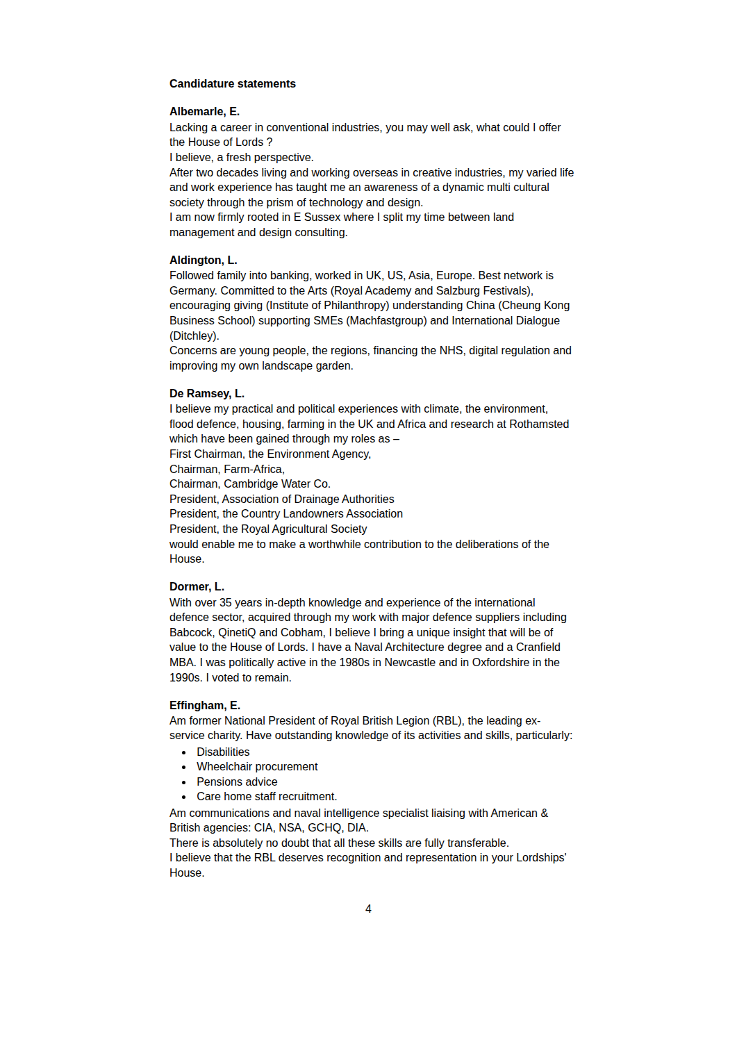Candidature statements
Albemarle, E.
Lacking a career in conventional industries, you may well ask, what could I offer the House of Lords ?
I believe, a fresh perspective.
After two decades living and working overseas in creative industries, my varied life and work experience has taught me an awareness of a dynamic multi cultural society through the prism of technology and design.
I am now firmly rooted in E Sussex where I split my time between land management and design consulting.
Aldington, L.
Followed family into banking, worked in UK, US, Asia, Europe. Best network is Germany. Committed to the Arts (Royal Academy and Salzburg Festivals), encouraging giving (Institute of Philanthropy) understanding China (Cheung Kong Business School) supporting SMEs (Machfastgroup) and International Dialogue (Ditchley).
Concerns are young people, the regions, financing the NHS, digital regulation and improving my own landscape garden.
De Ramsey, L.
I believe my practical and political experiences with climate, the environment, flood defence, housing, farming in the UK and Africa and research at Rothamsted which have been gained through my roles as –
First Chairman, the Environment Agency,
Chairman, Farm-Africa,
Chairman, Cambridge Water Co.
President, Association of Drainage Authorities
President, the Country Landowners Association
President, the Royal Agricultural Society
would enable me to make a worthwhile contribution to the deliberations of the House.
Dormer, L.
With over 35 years in-depth knowledge and experience of the international defence sector, acquired through my work with major defence suppliers including Babcock, QinetiQ and Cobham, I believe I bring a unique insight that will be of value to the House of Lords. I have a Naval Architecture degree and a Cranfield MBA. I was politically active in the 1980s in Newcastle and in Oxfordshire in the 1990s. I voted to remain.
Effingham, E.
Am former National President of Royal British Legion (RBL), the leading ex-service charity. Have outstanding knowledge of its activities and skills, particularly:
Disabilities
Wheelchair procurement
Pensions advice
Care home staff recruitment.
Am communications and naval intelligence specialist liaising with American & British agencies: CIA, NSA, GCHQ, DIA.
There is absolutely no doubt that all these skills are fully transferable.
I believe that the RBL deserves recognition and representation in your Lordships' House.
4